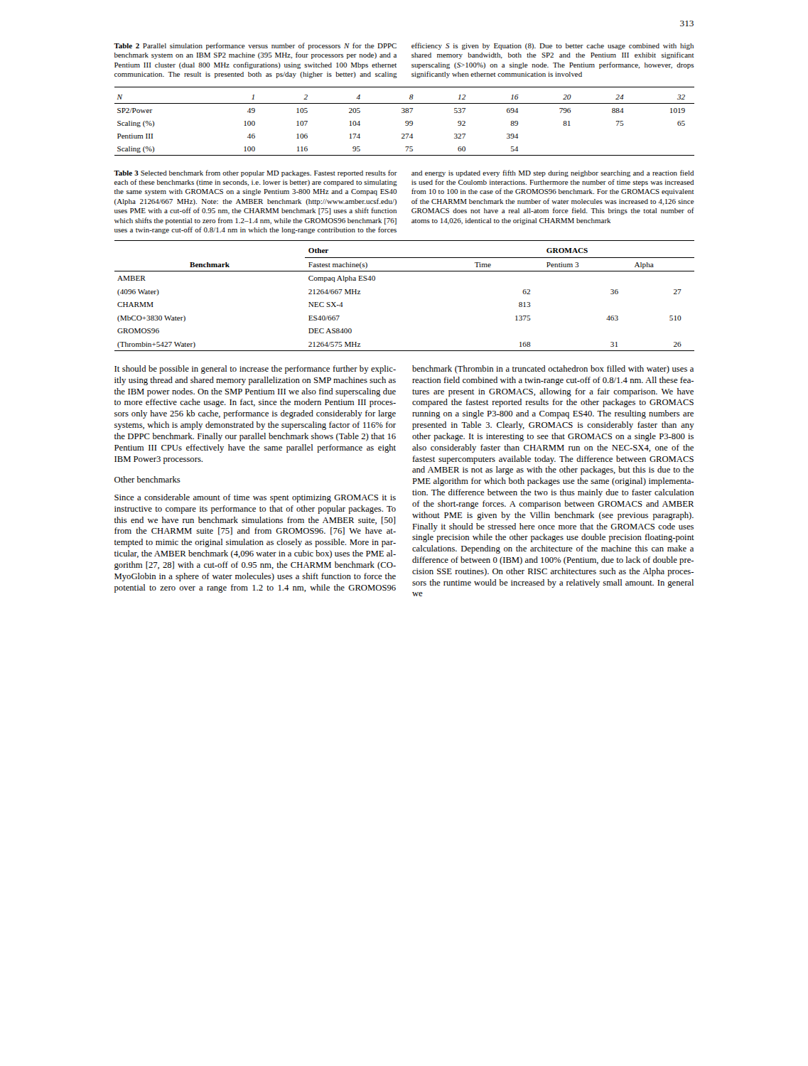313
Table 2 Parallel simulation performance versus number of processors N for the DPPC benchmark system on an IBM SP2 machine (395 MHz, four processors per node) and a Pentium III cluster (dual 800 MHz configurations) using switched 100 Mbps ethernet communication. The result is presented both as ps/day (higher is better) and scaling efficiency S is given by Equation (8). Due to better cache usage combined with high shared memory bandwidth, both the SP2 and the Pentium III exhibit significant superscaling (S>100%) on a single node. The Pentium performance, however, drops significantly when ethernet communication is involved
| N | 1 | 2 | 4 | 8 | 12 | 16 | 20 | 24 | 32 |
| --- | --- | --- | --- | --- | --- | --- | --- | --- | --- |
| SP2/Power | 49 | 105 | 205 | 387 | 537 | 694 | 796 | 884 | 1019 |
| Scaling (%) | 100 | 107 | 104 | 99 | 92 | 89 | 81 | 75 | 65 |
| Pentium III | 46 | 106 | 174 | 274 | 327 | 394 | | | |
| Scaling (%) | 100 | 116 | 95 | 75 | 60 | 54 | | | |
Table 3 Selected benchmark from other popular MD packages. Fastest reported results for each of these benchmarks (time in seconds, i.e. lower is better) are compared to simulating the same system with GROMACS on a single Pentium 3-800 MHz and a Compaq ES40 (Alpha 21264/667 MHz). Note: the AMBER benchmark (http://www.amber.ucsf.edu/) uses PME with a cut-off of 0.95 nm, the CHARMM benchmark [75] uses a shift function which shifts the potential to zero from 1.2–1.4 nm, while the GROMOS96 benchmark [76] uses a twin-range cut-off of 0.8/1.4 nm in which the long-range contribution to the forces and energy is updated every fifth MD step during neighbor searching and a reaction field is used for the Coulomb interactions. Furthermore the number of time steps was increased from 10 to 100 in the case of the GROMOS96 benchmark. For the GROMACS equivalent of the CHARMM benchmark the number of water molecules was increased to 4,126 since GROMACS does not have a real all-atom force field. This brings the total number of atoms to 14,026, identical to the original CHARMM benchmark
| Benchmark | Other | GROMACS |
| --- | --- | --- |
| Fastest machine(s) | Time | Pentium 3 | Alpha |
| AMBER | Compaq Alpha ES40 | | | |
| (4096 Water) | 21264/667 MHz | 62 | 36 | 27 |
| CHARMM | NEC SX-4 | 813 | | |
| (MbCO+3830 Water) | ES40/667 | 1375 | 463 | 510 |
| GROMOS96 | DEC AS8400 | | | |
| (Thrombin+5427 Water) | 21264/575 MHz | 168 | 31 | 26 |
It should be possible in general to increase the performance further by explicitly using thread and shared memory parallelization on SMP machines such as the IBM power nodes. On the SMP Pentium III we also find superscaling due to more effective cache usage. In fact, since the modern Pentium III processors only have 256 kb cache, performance is degraded considerably for large systems, which is amply demonstrated by the superscaling factor of 116% for the DPPC benchmark. Finally our parallel benchmark shows (Table 2) that 16 Pentium III CPUs effectively have the same parallel performance as eight IBM Power3 processors.
Other benchmarks
Since a considerable amount of time was spent optimizing GROMACS it is instructive to compare its performance to that of other popular packages. To this end we have run benchmark simulations from the AMBER suite, [50] from the CHARMM suite [75] and from GROMOS96. [76] We have attempted to mimic the original simulation as closely as possible. More in particular, the AMBER benchmark (4,096 water in a cubic box) uses the PME algorithm [27, 28] with a cut-off of 0.95 nm, the CHARMM benchmark (CO-MyoGlobin in a sphere of water molecules) uses a shift function to force the potential to zero over a range from 1.2 to 1.4 nm, while the GROMOS96 benchmark (Thrombin in a truncated octahedron box filled with water) uses a reaction field combined with a twin-range cut-off of 0.8/1.4 nm. All these features are present in GROMACS, allowing for a fair comparison. We have compared the fastest reported results for the other packages to GROMACS running on a single P3-800 and a Compaq ES40. The resulting numbers are presented in Table 3. Clearly, GROMACS is considerably faster than any other package. It is interesting to see that GROMACS on a single P3-800 is also considerably faster than CHARMM run on the NEC-SX4, one of the fastest supercomputers available today. The difference between GROMACS and AMBER is not as large as with the other packages, but this is due to the PME algorithm for which both packages use the same (original) implementation. The difference between the two is thus mainly due to faster calculation of the short-range forces. A comparison between GROMACS and AMBER without PME is given by the Villin benchmark (see previous paragraph). Finally it should be stressed here once more that the GROMACS code uses single precision while the other packages use double precision floating-point calculations. Depending on the architecture of the machine this can make a difference of between 0 (IBM) and 100% (Pentium, due to lack of double precision SSE routines). On other RISC architectures such as the Alpha processors the runtime would be increased by a relatively small amount. In general we